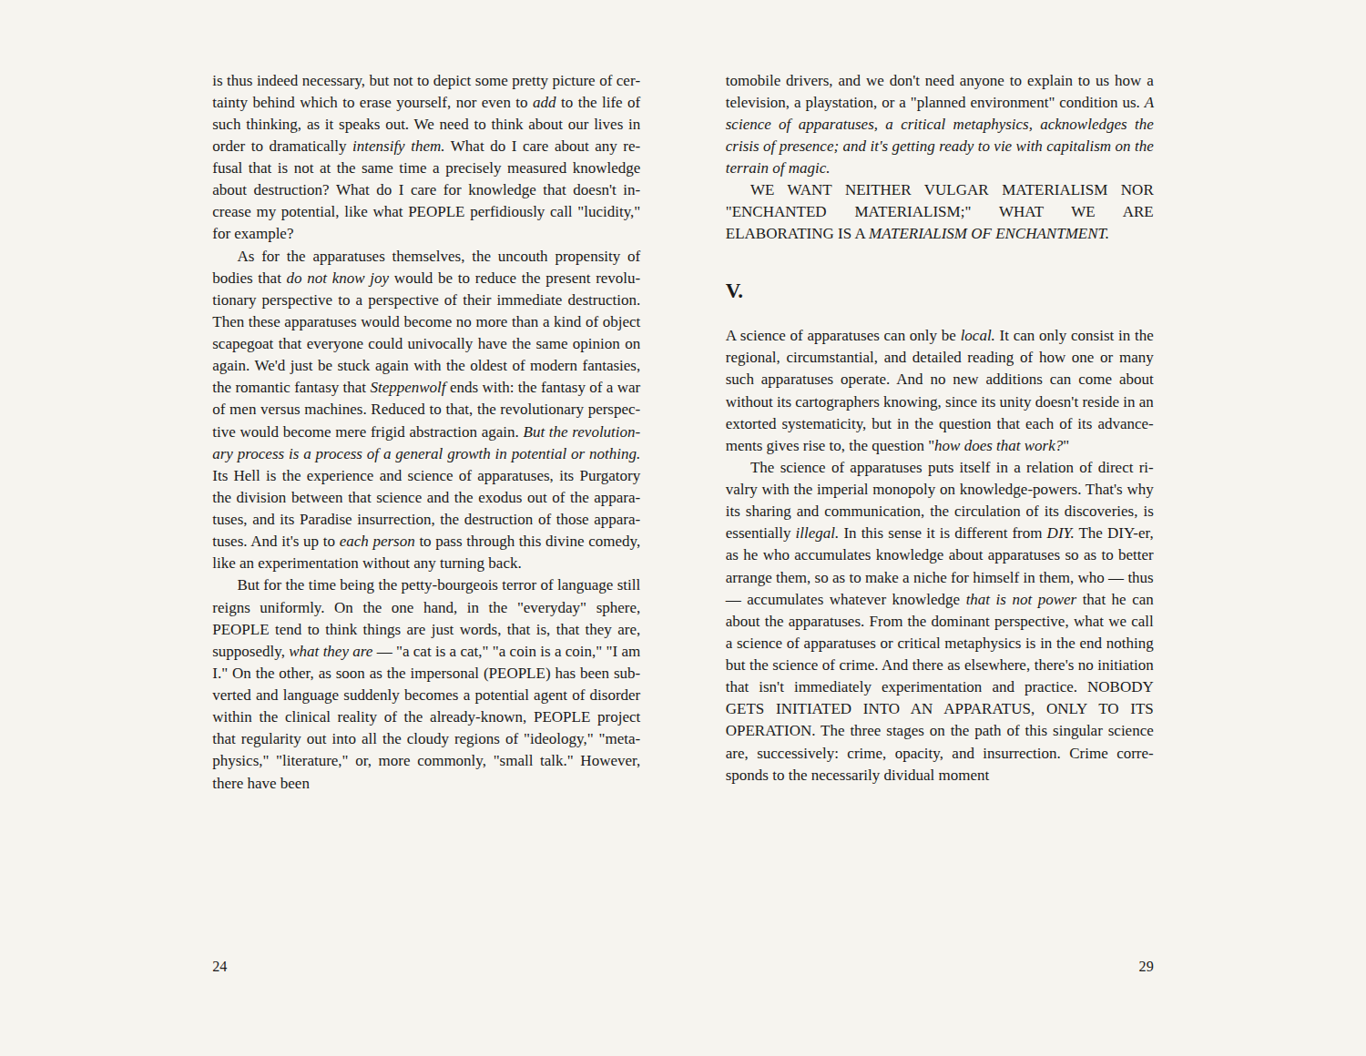is thus indeed necessary, but not to depict some pretty picture of certainty behind which to erase yourself, nor even to add to the life of such thinking, as it speaks out. We need to think about our lives in order to dramatically intensify them. What do I care about any refusal that is not at the same time a precisely measured knowledge about destruction? What do I care for knowledge that doesn't increase my potential, like what PEOPLE perfidiously call "lucidity," for example?
As for the apparatuses themselves, the uncouth propensity of bodies that do not know joy would be to reduce the present revolutionary perspective to a perspective of their immediate destruction. Then these apparatuses would become no more than a kind of object scapegoat that everyone could univocally have the same opinion on again. We'd just be stuck again with the oldest of modern fantasies, the romantic fantasy that Steppenwolf ends with: the fantasy of a war of men versus machines. Reduced to that, the revolutionary perspective would become mere frigid abstraction again. But the revolutionary process is a process of a general growth in potential or nothing. Its Hell is the experience and science of apparatuses, its Purgatory the division between that science and the exodus out of the apparatuses, and its Paradise insurrection, the destruction of those apparatuses. And it's up to each person to pass through this divine comedy, like an experimentation without any turning back.
But for the time being the petty-bourgeois terror of language still reigns uniformly. On the one hand, in the "everyday" sphere, PEOPLE tend to think things are just words, that is, that they are, supposedly, what they are — "a cat is a cat," "a coin is a coin," "I am I." On the other, as soon as the impersonal (PEOPLE) has been subverted and language suddenly becomes a potential agent of disorder within the clinical reality of the already-known, PEOPLE project that regularity out into all the cloudy regions of "ideology," "metaphysics," "literature," or, more commonly, "small talk." However, there have been
24
tomobile drivers, and we don't need anyone to explain to us how a television, a playstation, or a "planned environment" condition us. A science of apparatuses, a critical metaphysics, acknowledges the crisis of presence; and it's getting ready to vie with capitalism on the terrain of magic.
WE WANT NEITHER VULGAR MATERIALISM NOR "ENCHANTED MATERIALISM;" WHAT WE ARE ELABORATING IS A MATERIALISM OF ENCHANTMENT.
V.
A science of apparatuses can only be local. It can only consist in the regional, circumstantial, and detailed reading of how one or many such apparatuses operate. And no new additions can come about without its cartographers knowing, since its unity doesn't reside in an extorted systematicity, but in the question that each of its advancements gives rise to, the question "how does that work?"
The science of apparatuses puts itself in a relation of direct rivalry with the imperial monopoly on knowledge-powers. That's why its sharing and communication, the circulation of its discoveries, is essentially illegal. In this sense it is different from DIY. The DIY-er, as he who accumulates knowledge about apparatuses so as to better arrange them, so as to make a niche for himself in them, who — thus — accumulates whatever knowledge that is not power that he can about the apparatuses. From the dominant perspective, what we call a science of apparatuses or critical metaphysics is in the end nothing but the science of crime. And there as elsewhere, there's no initiation that isn't immediately experimentation and practice. NOBODY GETS INITIATED INTO AN APPARATUS, ONLY TO ITS OPERATION. The three stages on the path of this singular science are, successively: crime, opacity, and insurrection. Crime corresponds to the necessarily dividual moment
29